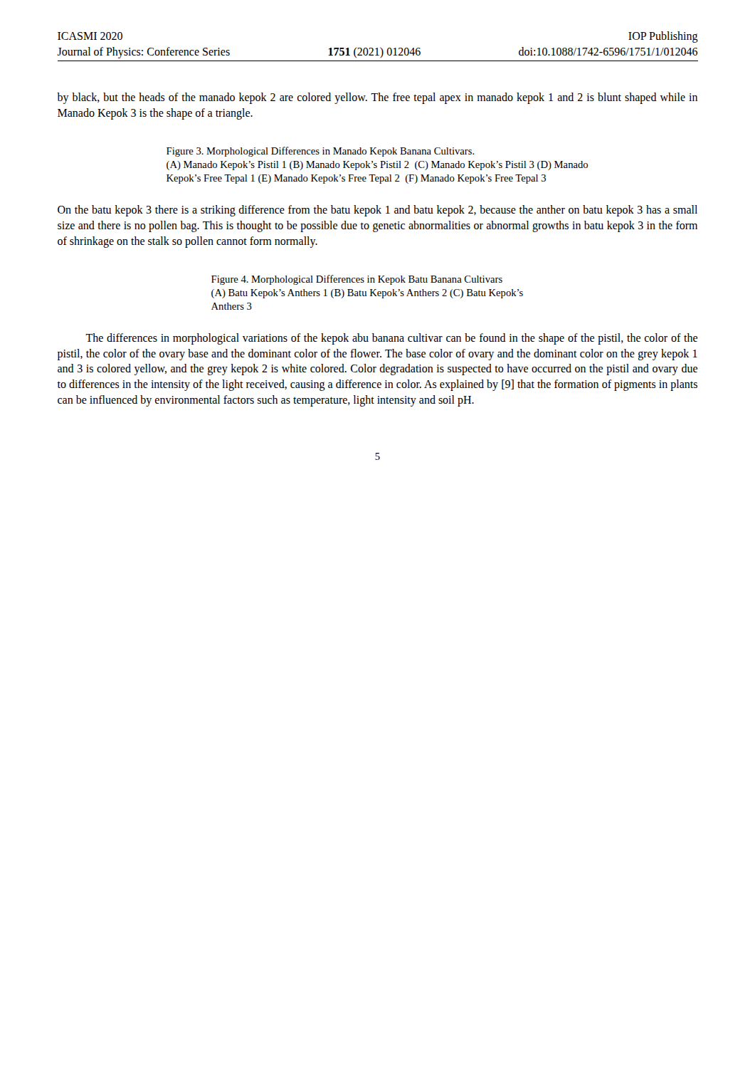ICASMI 2020
IOP Publishing
Journal of Physics: Conference Series
1751 (2021) 012046
doi:10.1088/1742-6596/1751/1/012046
by black, but the heads of the manado kepok 2 are colored yellow. The free tepal apex in manado kepok 1 and 2 is blunt shaped while in Manado Kepok 3 is the shape of a triangle.
Figure 3. Morphological Differences in Manado Kepok Banana Cultivars.
(A) Manado Kepok’s Pistil 1 (B) Manado Kepok’s Pistil 2 (C) Manado Kepok’s Pistil 3 (D) Manado Kepok’s Free Tepal 1 (E) Manado Kepok’s Free Tepal 2 (F) Manado Kepok’s Free Tepal 3
On the batu kepok 3 there is a striking difference from the batu kepok 1 and batu kepok 2, because the anther on batu kepok 3 has a small size and there is no pollen bag. This is thought to be possible due to genetic abnormalities or abnormal growths in batu kepok 3 in the form of shrinkage on the stalk so pollen cannot form normally.
Figure 4. Morphological Differences in Kepok Batu Banana Cultivars
(A) Batu Kepok’s Anthers 1 (B) Batu Kepok’s Anthers 2 (C) Batu Kepok’s Anthers 3
The differences in morphological variations of the kepok abu banana cultivar can be found in the shape of the pistil, the color of the pistil, the color of the ovary base and the dominant color of the flower. The base color of ovary and the dominant color on the grey kepok 1 and 3 is colored yellow, and the grey kepok 2 is white colored. Color degradation is suspected to have occurred on the pistil and ovary due to differences in the intensity of the light received, causing a difference in color. As explained by [9] that the formation of pigments in plants can be influenced by environmental factors such as temperature, light intensity and soil pH.
5